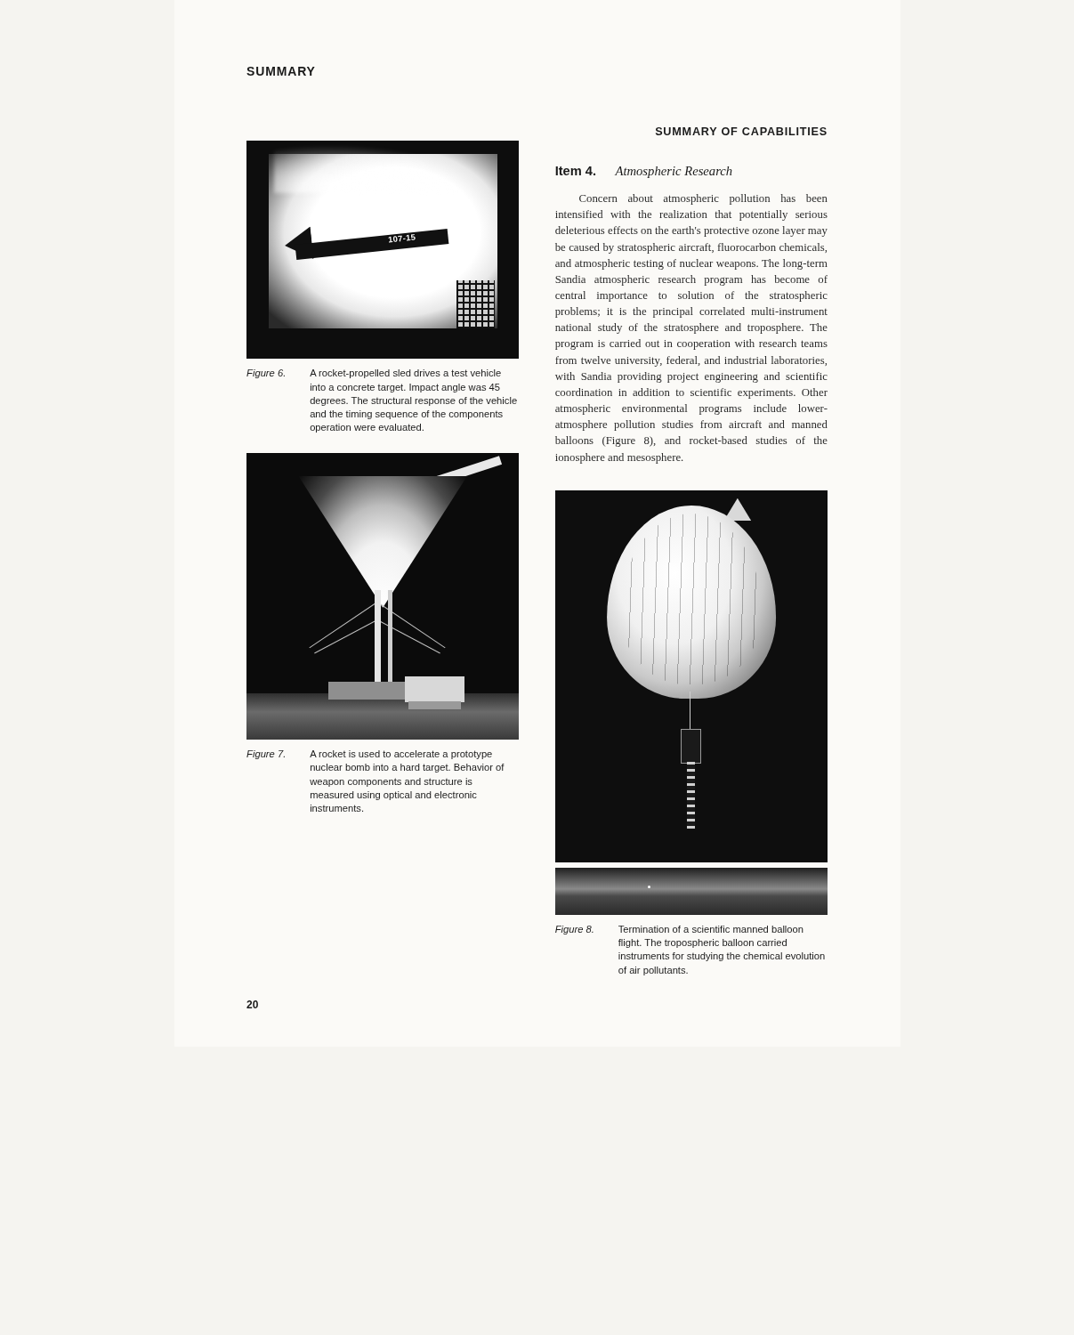SUMMARY
107-15
Figure 6. A rocket-propelled sled drives a test vehicle into a concrete target. Impact angle was 45 degrees. The structural response of the vehicle and the timing sequence of the components operation were evaluated.
Figure 7. A rocket is used to accelerate a prototype nuclear bomb into a hard target. Behavior of weapon components and structure is measured using optical and electronic instruments.
SUMMARY OF CAPABILITIES
Item 4. Atmospheric Research
Concern about atmospheric pollution has been intensified with the realization that potentially serious deleterious effects on the earth's protective ozone layer may be caused by stratospheric aircraft, fluorocarbon chemicals, and atmospheric testing of nuclear weapons. The long-term Sandia atmospheric research program has become of central importance to solution of the stratospheric problems; it is the principal correlated multi-instrument national study of the stratosphere and troposphere. The program is carried out in cooperation with research teams from twelve university, federal, and industrial laboratories, with Sandia providing project engineering and scientific coordination in addition to scientific experiments. Other atmospheric environmental programs include lower-atmosphere pollution studies from aircraft and manned balloons (Figure 8), and rocket-based studies of the ionosphere and mesosphere.
Figure 8. Termination of a scientific manned balloon flight. The tropospheric balloon carried instruments for studying the chemical evolution of air pollutants.
20